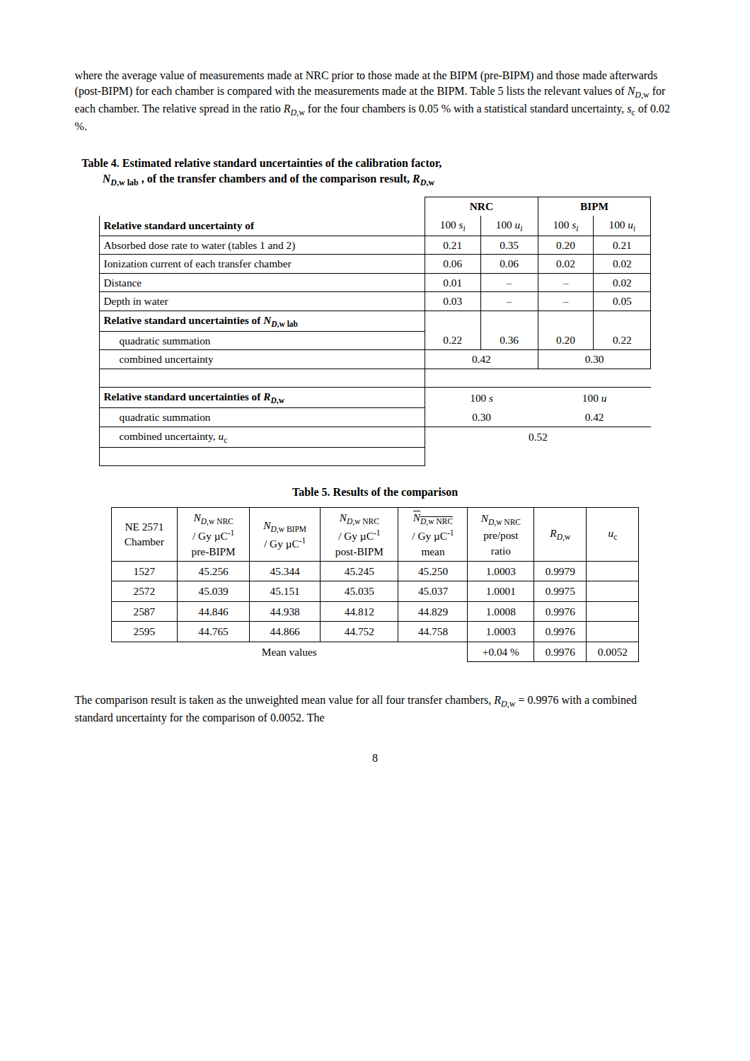where the average value of measurements made at NRC prior to those made at the BIPM (pre-BIPM) and those made afterwards (post-BIPM) for each chamber is compared with the measurements made at the BIPM. Table 5 lists the relevant values of ND,w for each chamber. The relative spread in the ratio RD,w for the four chambers is 0.05 % with a statistical standard uncertainty, sc of 0.02 %.
Table 4. Estimated relative standard uncertainties of the calibration factor,
ND,w lab , of the transfer chambers and of the comparison result, RD,w
| | NRC | BIPM |
| Relative standard uncertainty of | 100 s i | 100 u i | 100 s i | 100 u i |
| Absorbed dose rate to water (tables 1 and 2) | 0.21 | 0.35 | 0.20 | 0.21 |
| Ionization current of each transfer chamber | 0.06 | 0.06 | 0.02 | 0.02 |
| Distance | 0.01 | – | – | 0.02 |
| Depth in water | 0.03 | – | – | 0.05 |
| Relative standard uncertainties of N D ,w lab | | | | |
| quadratic summation | 0.22 | 0.36 | 0.20 | 0.22 |
| combined uncertainty | 0.42 | 0.30 |
| Relative standard uncertainties of R D ,w | 100 s | 100 u |
| quadratic summation | 0.30 | 0.42 |
| combined uncertainty, u c | 0.52 |
Table 5. Results of the comparison
| NE 2571 Chamber | N D ,w NRC / Gy µC -1 pre-BIPM | N D ,w BIPM / Gy µC -1 | N D ,w NRC / Gy µC -1 post-BIPM | N D ,w NRC / Gy µC -1 mean | N D ,w NRC pre/post ratio | R D ,w | u c |
| --- | --- | --- | --- | --- | --- | --- | --- |
| 1527 | 45.256 | 45.344 | 45.245 | 45.250 | 1.0003 | 0.9979 | |
| 2572 | 45.039 | 45.151 | 45.035 | 45.037 | 1.0001 | 0.9975 | |
| 2587 | 44.846 | 44.938 | 44.812 | 44.829 | 1.0008 | 0.9976 | |
| 2595 | 44.765 | 44.866 | 44.752 | 44.758 | 1.0003 | 0.9976 | |
| Mean values | +0.04 % | 0.9976 | 0.0052 |
The comparison result is taken as the unweighted mean value for all four transfer chambers, RD,w = 0.9976 with a combined standard uncertainty for the comparison of 0.0052. The
8